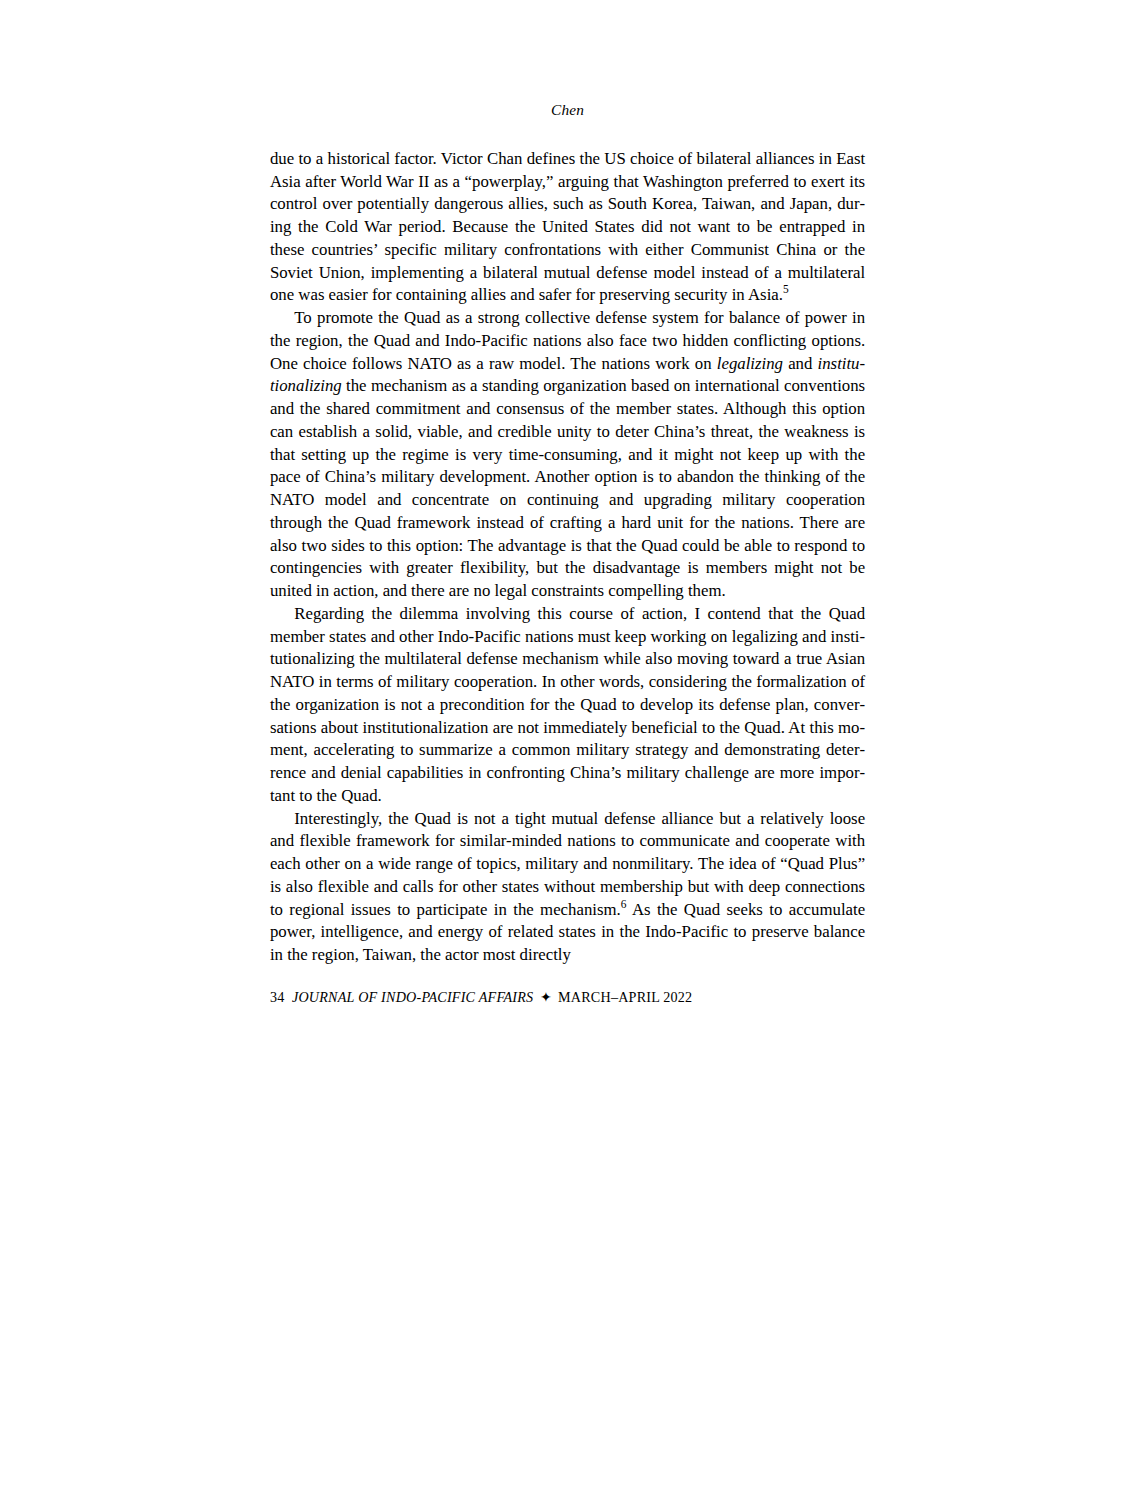Chen
due to a historical factor. Victor Chan defines the US choice of bilateral alliances in East Asia after World War II as a “powerplay,” arguing that Washington preferred to exert its control over potentially dangerous allies, such as South Korea, Taiwan, and Japan, during the Cold War period. Because the United States did not want to be entrapped in these countries’ specific military confrontations with either Communist China or the Soviet Union, implementing a bilateral mutual defense model instead of a multilateral one was easier for containing allies and safer for preserving security in Asia.5
To promote the Quad as a strong collective defense system for balance of power in the region, the Quad and Indo-Pacific nations also face two hidden conflicting options. One choice follows NATO as a raw model. The nations work on legalizing and institutionalizing the mechanism as a standing organization based on international conventions and the shared commitment and consensus of the member states. Although this option can establish a solid, viable, and credible unity to deter China’s threat, the weakness is that setting up the regime is very time-consuming, and it might not keep up with the pace of China’s military development. Another option is to abandon the thinking of the NATO model and concentrate on continuing and upgrading military cooperation through the Quad framework instead of crafting a hard unit for the nations. There are also two sides to this option: The advantage is that the Quad could be able to respond to contingencies with greater flexibility, but the disadvantage is members might not be united in action, and there are no legal constraints compelling them.
Regarding the dilemma involving this course of action, I contend that the Quad member states and other Indo-Pacific nations must keep working on legalizing and institutionalizing the multilateral defense mechanism while also moving toward a true Asian NATO in terms of military cooperation. In other words, considering the formalization of the organization is not a precondition for the Quad to develop its defense plan, conversations about institutionalization are not immediately beneficial to the Quad. At this moment, accelerating to summarize a common military strategy and demonstrating deterrence and denial capabilities in confronting China’s military challenge are more important to the Quad.
Interestingly, the Quad is not a tight mutual defense alliance but a relatively loose and flexible framework for similar-minded nations to communicate and cooperate with each other on a wide range of topics, military and nonmilitary. The idea of “Quad Plus” is also flexible and calls for other states without membership but with deep connections to regional issues to participate in the mechanism.6 As the Quad seeks to accumulate power, intelligence, and energy of related states in the Indo-Pacific to preserve balance in the region, Taiwan, the actor most directly
34 JOURNAL OF INDO-PACIFIC AFFAIRS ✦ MARCH–APRIL 2022